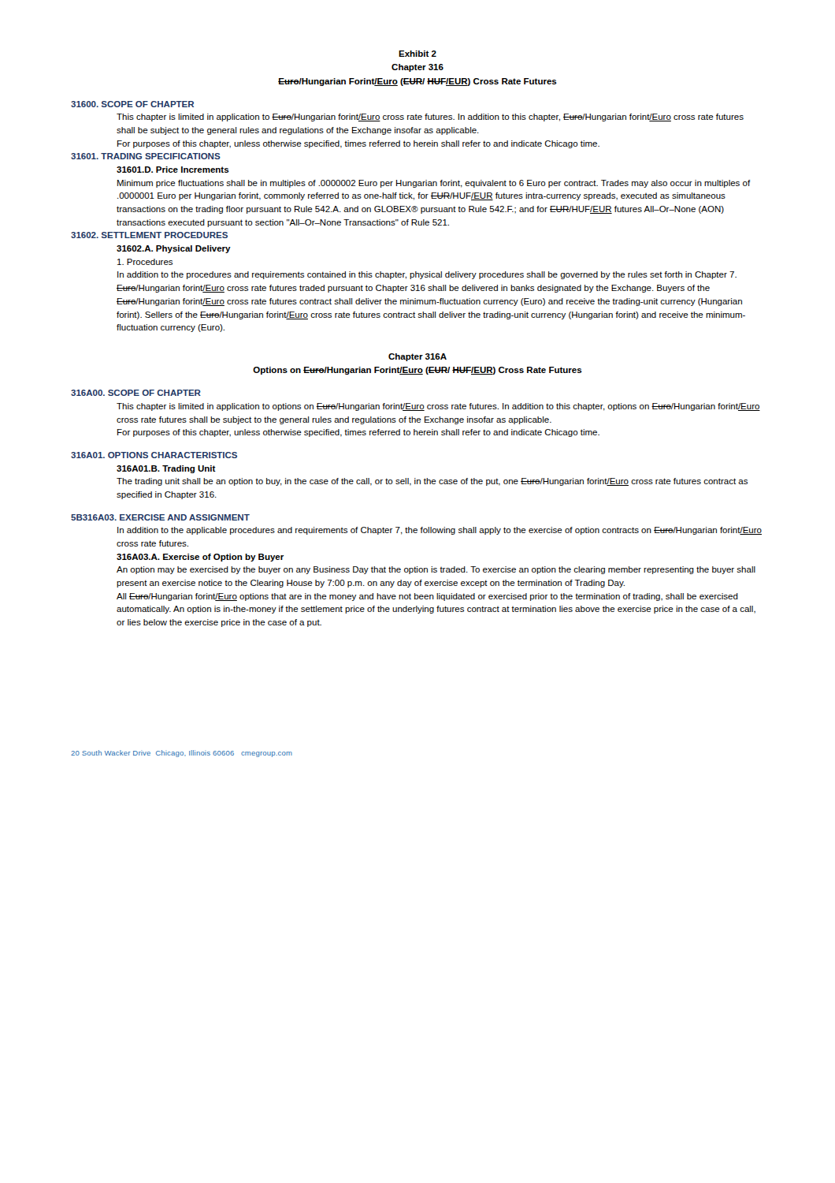Exhibit 2
Chapter 316
Euro/Hungarian Forint/Euro (EUR/ HUF/EUR) Cross Rate Futures
31600. SCOPE OF CHAPTER
This chapter is limited in application to Euro/Hungarian forint/Euro cross rate futures. In addition to this chapter, Euro/Hungarian forint/Euro cross rate futures shall be subject to the general rules and regulations of the Exchange insofar as applicable.
For purposes of this chapter, unless otherwise specified, times referred to herein shall refer to and indicate Chicago time.
31601. TRADING SPECIFICATIONS
31601.D. Price Increments
Minimum price fluctuations shall be in multiples of .0000002 Euro per Hungarian forint, equivalent to 6 Euro per contract. Trades may also occur in multiples of .0000001 Euro per Hungarian forint, commonly referred to as one-half tick, for EUR/HUF/EUR futures intra-currency spreads, executed as simultaneous transactions on the trading floor pursuant to Rule 542.A. and on GLOBEX® pursuant to Rule 542.F.; and for EUR/HUF/EUR futures All–Or–None (AON) transactions executed pursuant to section "All–Or–None Transactions" of Rule 521.
31602. SETTLEMENT PROCEDURES
31602.A. Physical Delivery
1. Procedures
In addition to the procedures and requirements contained in this chapter, physical delivery procedures shall be governed by the rules set forth in Chapter 7.
Euro/Hungarian forint/Euro cross rate futures traded pursuant to Chapter 316 shall be delivered in banks designated by the Exchange. Buyers of the Euro/Hungarian forint/Euro cross rate futures contract shall deliver the minimum-fluctuation currency (Euro) and receive the trading-unit currency (Hungarian forint). Sellers of the Euro/Hungarian forint/Euro cross rate futures contract shall deliver the trading-unit currency (Hungarian forint) and receive the minimum-fluctuation currency (Euro).
Chapter 316A
Options on Euro/Hungarian Forint/Euro (EUR/ HUF/EUR) Cross Rate Futures
316A00. SCOPE OF CHAPTER
This chapter is limited in application to options on Euro/Hungarian forint/Euro cross rate futures. In addition to this chapter, options on Euro/Hungarian forint/Euro cross rate futures shall be subject to the general rules and regulations of the Exchange insofar as applicable.
For purposes of this chapter, unless otherwise specified, times referred to herein shall refer to and indicate Chicago time.
316A01. OPTIONS CHARACTERISTICS
316A01.B. Trading Unit
The trading unit shall be an option to buy, in the case of the call, or to sell, in the case of the put, one Euro/Hungarian forint/Euro cross rate futures contract as specified in Chapter 316.
5B316A03. EXERCISE AND ASSIGNMENT
In addition to the applicable procedures and requirements of Chapter 7, the following shall apply to the exercise of option contracts on Euro/Hungarian forint/Euro cross rate futures.
316A03.A. Exercise of Option by Buyer
An option may be exercised by the buyer on any Business Day that the option is traded. To exercise an option the clearing member representing the buyer shall present an exercise notice to the Clearing House by 7:00 p.m. on any day of exercise except on the termination of Trading Day.
All Euro/Hungarian forint/Euro options that are in the money and have not been liquidated or exercised prior to the termination of trading, shall be exercised automatically. An option is in-the-money if the settlement price of the underlying futures contract at termination lies above the exercise price in the case of a call, or lies below the exercise price in the case of a put.
20 South Wacker Drive Chicago, Illinois 60606 cmegroup.com